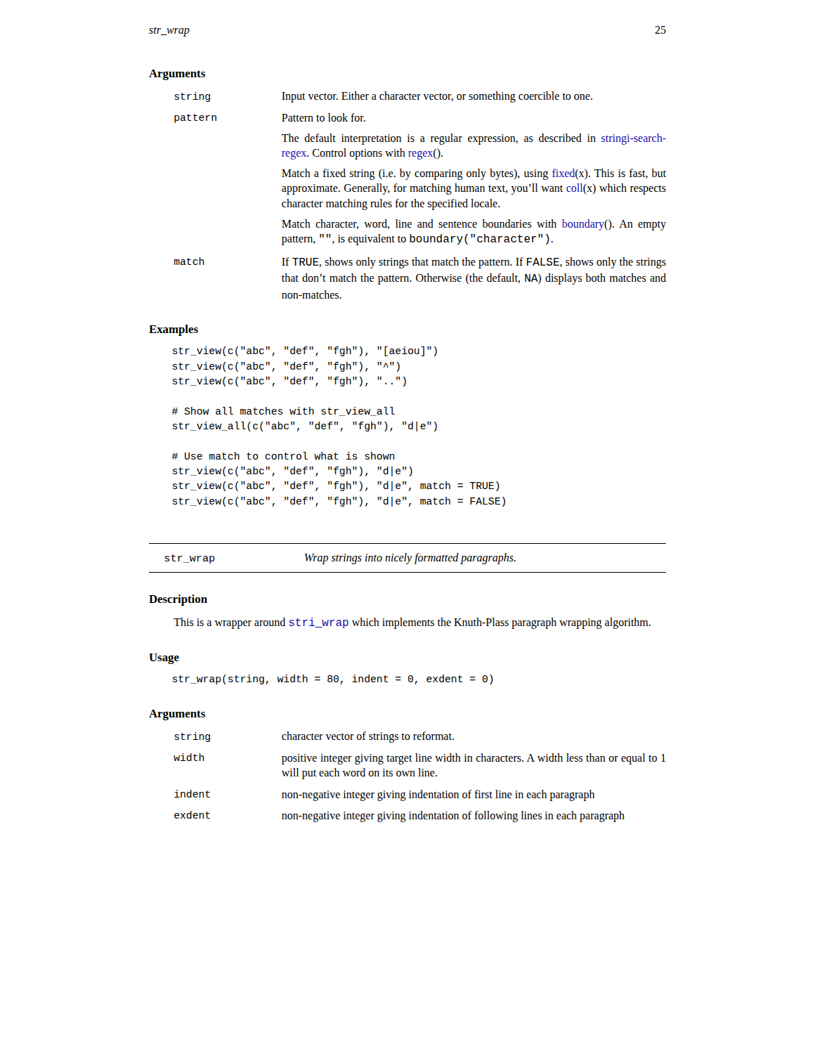str_wrap 25
Arguments
string
Input vector. Either a character vector, or something coercible to one.
pattern
Pattern to look for.
The default interpretation is a regular expression, as described in stringi-search-regex. Control options with regex().
Match a fixed string (i.e. by comparing only bytes), using fixed(x). This is fast, but approximate. Generally, for matching human text, you’ll want coll(x) which respects character matching rules for the specified locale.
Match character, word, line and sentence boundaries with boundary(). An empty pattern, "", is equivalent to boundary("character").
match
If TRUE, shows only strings that match the pattern. If FALSE, shows only the strings that don’t match the pattern. Otherwise (the default, NA) displays both matches and non-matches.
Examples
str_view(c("abc", "def", "fgh"), "[aeiou]")
str_view(c("abc", "def", "fgh"), "^")
str_view(c("abc", "def", "fgh"), "..")

# Show all matches with str_view_all
str_view_all(c("abc", "def", "fgh"), "d|e")

# Use match to control what is shown
str_view(c("abc", "def", "fgh"), "d|e")
str_view(c("abc", "def", "fgh"), "d|e", match = TRUE)
str_view(c("abc", "def", "fgh"), "d|e", match = FALSE)
| str_wrap | Wrap strings into nicely formatted paragraphs. |
Description
This is a wrapper around stri_wrap which implements the Knuth-Plass paragraph wrapping algorithm.
Usage
str_wrap(string, width = 80, indent = 0, exdent = 0)
Arguments
string
character vector of strings to reformat.
width
positive integer giving target line width in characters. A width less than or equal to 1 will put each word on its own line.
indent
non-negative integer giving indentation of first line in each paragraph
exdent
non-negative integer giving indentation of following lines in each paragraph